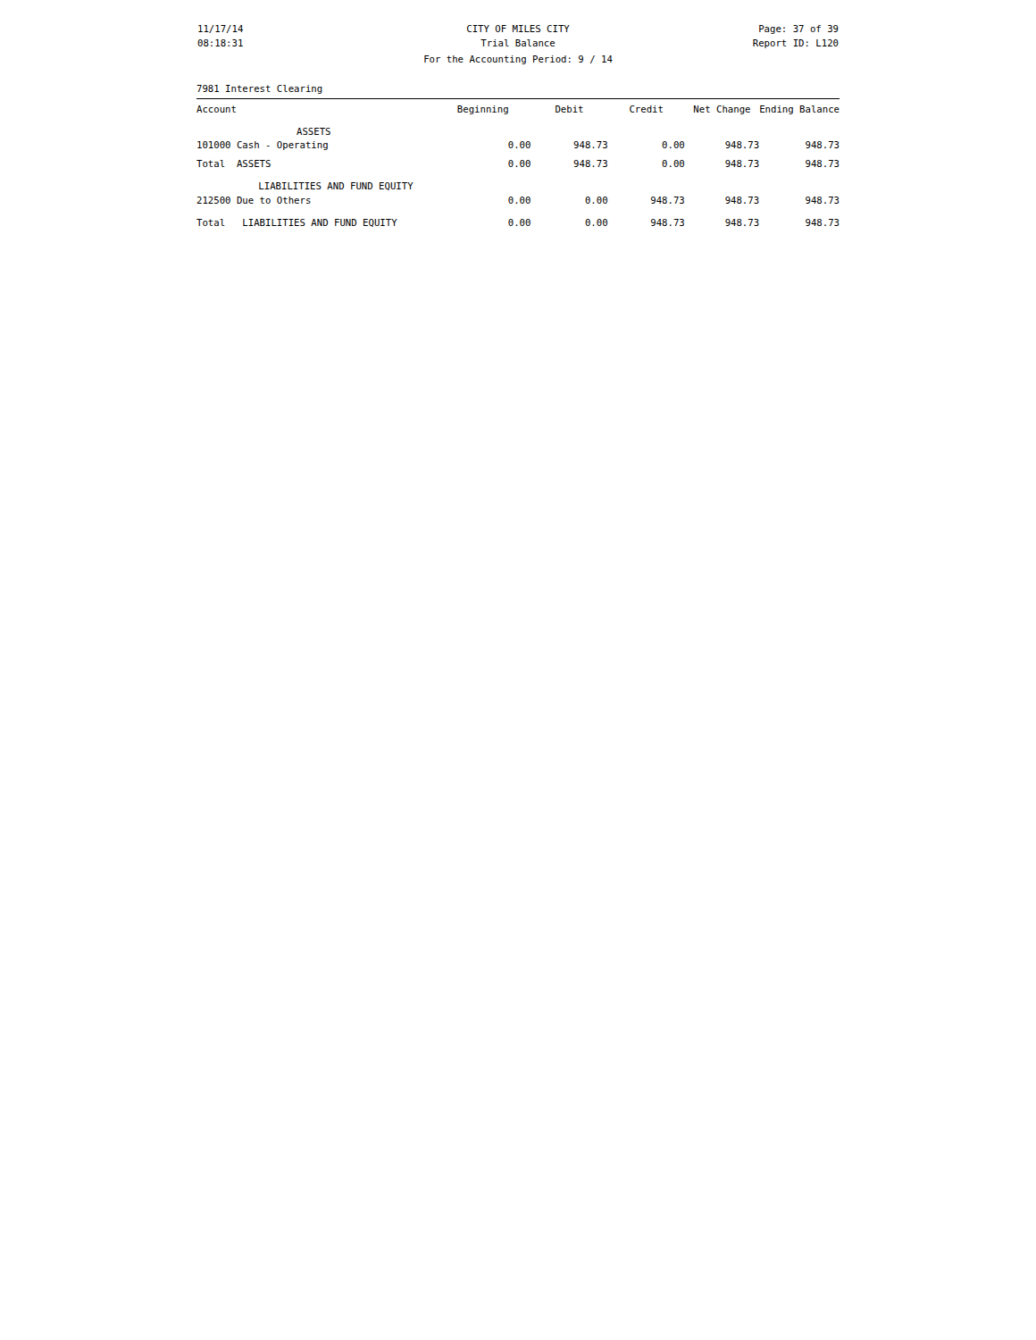| 11/17/14 | CITY OF MILES CITY | Page: 37 of 39 |
| 08:18:31 | Trial Balance | Report ID: L120 |
| | For the Accounting Period: 9 / 14 | |
7981 Interest Clearing
| Account | Beginning | Debit | Credit | Net Change | Ending Balance |
| --- | --- | --- | --- | --- | --- |
| ASSETS | | | | |
| 101000 Cash - Operating | 0.00 | 948.73 | 0.00 | 948.73 | 948.73 |
| Total ASSETS | 0.00 | 948.73 | 0.00 | 948.73 | 948.73 |
| LIABILITIES AND FUND EQUITY | | | | |
| 212500 Due to Others | 0.00 | 0.00 | 948.73 | 948.73 | 948.73 |
| Total LIABILITIES AND FUND EQUITY | 0.00 | 0.00 | 948.73 | 948.73 | 948.73 |